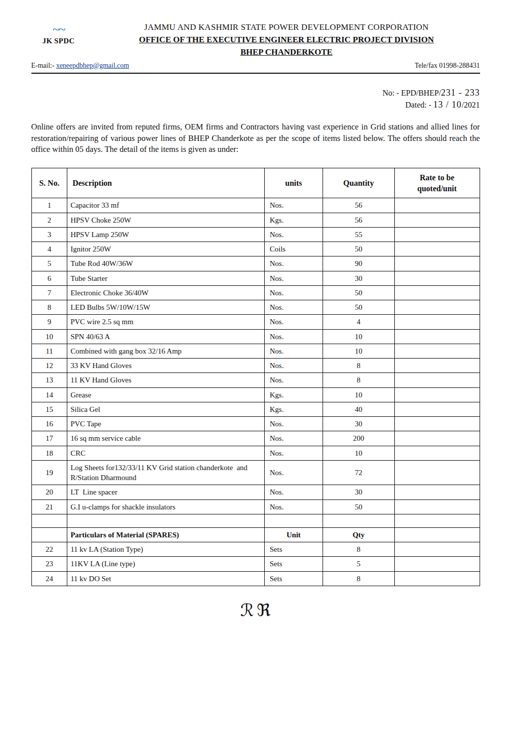~~
JK SPDC
JAMMU AND KASHMIR STATE POWER DEVELOPMENT CORPORATION
OFFICE OF THE EXECUTIVE ENGINEER ELECTRIC PROJECT DIVISION
BHEP CHANDERKOTE
E-mail:- xeneepdbhep@gmail.com
Tele/fax 01998-288431
No: - EPD/BHEP/231 - 233
Dated: - 13 / 10/2021
Online offers are invited from reputed firms, OEM firms and Contractors having vast experience in Grid stations and allied lines for restoration/repairing of various power lines of BHEP Chanderkote as per the scope of items listed below. The offers should reach the office within 05 days. The detail of the items is given as under:
| S. No. | Description | units | Quantity | Rate to be quoted/unit |
| --- | --- | --- | --- | --- |
| 1 | Capacitor 33 mf | Nos. | 56 | |
| 2 | HPSV Choke 250W | Kgs. | 56 | |
| 3 | HPSV Lamp 250W | Nos. | 55 | |
| 4 | Ignitor 250W | Coils | 50 | |
| 5 | Tube Rod 40W/36W | Nos. | 90 | |
| 6 | Tube Starter | Nos. | 30 | |
| 7 | Electronic Choke 36/40W | Nos. | 50 | |
| 8 | LED Bulbs 5W/10W/15W | Nos. | 50 | |
| 9 | PVC wire 2.5 sq mm | Nos. | 4 | |
| 10 | SPN 40/63 A | Nos. | 10 | |
| 11 | Combined with gang box 32/16 Amp | Nos. | 10 | |
| 12 | 33 KV Hand Gloves | Nos. | 8 | |
| 13 | 11 KV Hand Gloves | Nos. | 8 | |
| 14 | Grease | Kgs. | 10 | |
| 15 | Silica Gel | Kgs. | 40 | |
| 16 | PVC Tape | Nos. | 30 | |
| 17 | 16 sq mm service cable | Nos. | 200 | |
| 18 | CRC | Nos. | 10 | |
| 19 | Log Sheets for132/33/11 KV Grid station chanderkote and R/Station Dharmound | Nos. | 72 | |
| 20 | LT Line spacer | Nos. | 30 | |
| 21 | G.I u-clamps for shackle insulators | Nos. | 50 | |
| | Particulars of Material (SPARES) | Unit | Qty | |
| 22 | 11 kv LA (Station Type) | Sets | 8 | |
| 23 | 11KV LA (Line type) | Sets | 5 | |
| 24 | 11 kv DO Set | Sets | 8 | |
ℛ ℜ